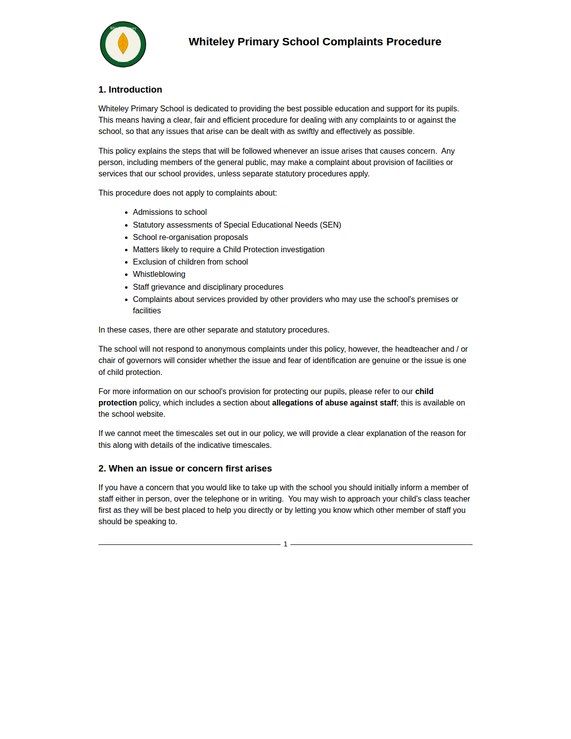Whiteley Primary School
Whiteley Primary School Complaints Procedure
1. Introduction
Whiteley Primary School is dedicated to providing the best possible education and support for its pupils. This means having a clear, fair and efficient procedure for dealing with any complaints to or against the school, so that any issues that arise can be dealt with as swiftly and effectively as possible.
This policy explains the steps that will be followed whenever an issue arises that causes concern. Any person, including members of the general public, may make a complaint about provision of facilities or services that our school provides, unless separate statutory procedures apply.
This procedure does not apply to complaints about:
Admissions to school
Statutory assessments of Special Educational Needs (SEN)
School re-organisation proposals
Matters likely to require a Child Protection investigation
Exclusion of children from school
Whistleblowing
Staff grievance and disciplinary procedures
Complaints about services provided by other providers who may use the school's premises or facilities
In these cases, there are other separate and statutory procedures.
The school will not respond to anonymous complaints under this policy, however, the headteacher and / or chair of governors will consider whether the issue and fear of identification are genuine or the issue is one of child protection.
For more information on our school's provision for protecting our pupils, please refer to our child protection policy, which includes a section about allegations of abuse against staff; this is available on the school website.
If we cannot meet the timescales set out in our policy, we will provide a clear explanation of the reason for this along with details of the indicative timescales.
2. When an issue or concern first arises
If you have a concern that you would like to take up with the school you should initially inform a member of staff either in person, over the telephone or in writing. You may wish to approach your child's class teacher first as they will be best placed to help you directly or by letting you know which other member of staff you should be speaking to.
1